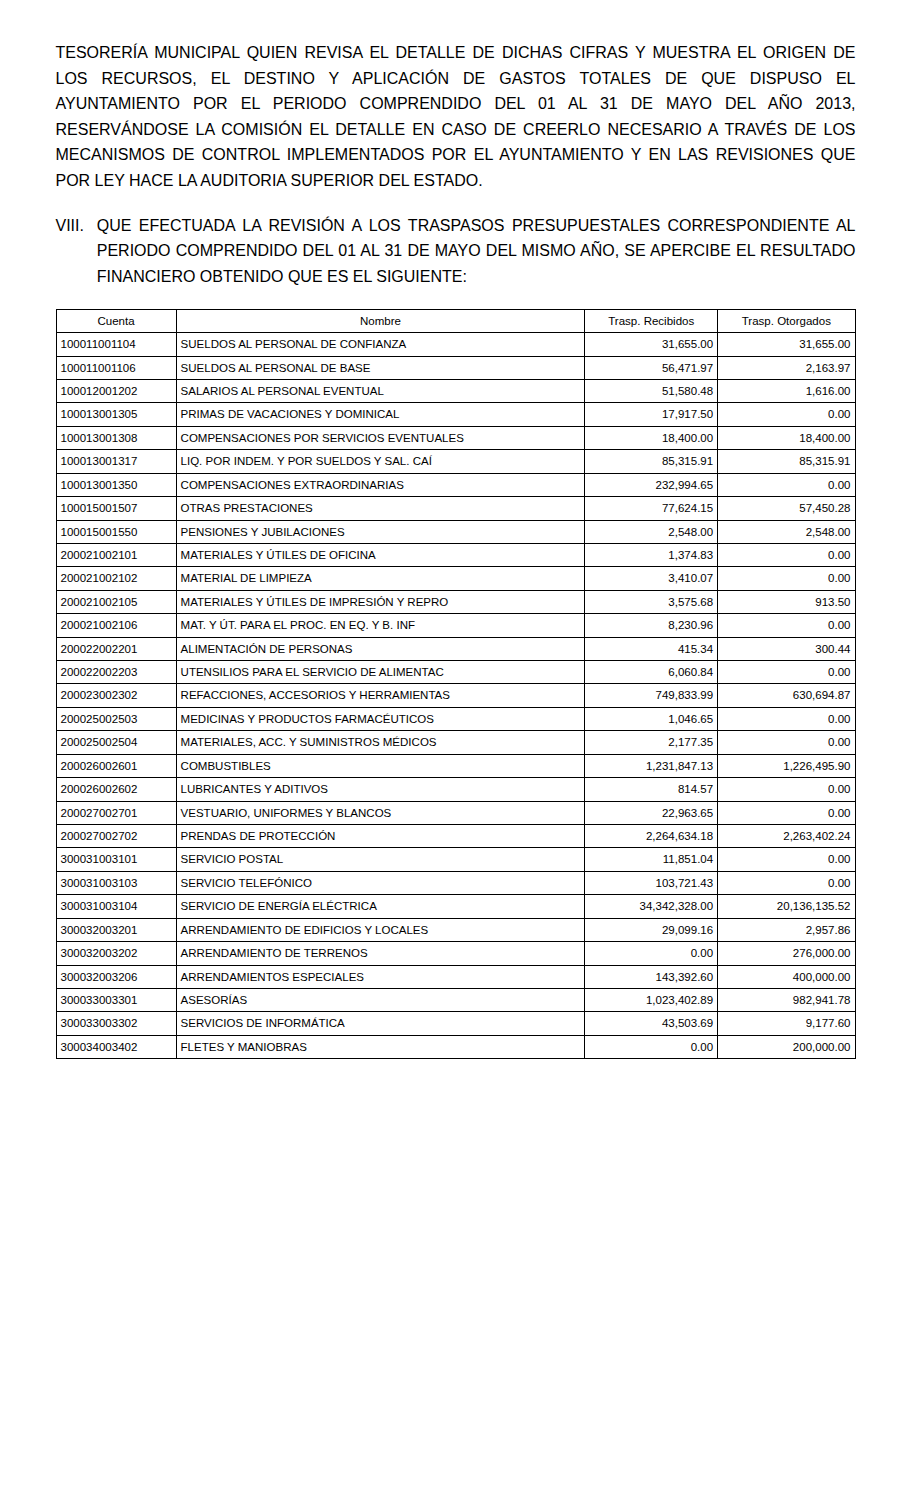Tesorería Municipal quien revisa el detalle de dichas cifras y muestra el origen de los recursos, el destino y aplicación de gastos totales de que dispuso el Ayuntamiento por el periodo comprendido del 01 al 31 de mayo del año 2013, reservándose la Comisión el detalle en caso de creerlo necesario a través de los mecanismos de control implementados por el Ayuntamiento y en las revisiones que por ley hace la Auditoria Superior del Estado.
VIII. Que efectuada la revisión a los traspasos presupuestales correspondiente al periodo comprendido del 01 al 31 de mayo del mismo año, se apercibe el resultado financiero obtenido que es el siguiente:
| Cuenta | Nombre | Trasp. Recibidos | Trasp. Otorgados |
| --- | --- | --- | --- |
| 100011001104 | SUELDOS AL PERSONAL DE CONFIANZA | 31,655.00 | 31,655.00 |
| 100011001106 | SUELDOS AL PERSONAL DE BASE | 56,471.97 | 2,163.97 |
| 100012001202 | SALARIOS AL PERSONAL EVENTUAL | 51,580.48 | 1,616.00 |
| 100013001305 | PRIMAS DE VACACIONES Y DOMINICAL | 17,917.50 | 0.00 |
| 100013001308 | COMPENSACIONES POR SERVICIOS EVENTUALES | 18,400.00 | 18,400.00 |
| 100013001317 | LIQ. POR INDEM. Y POR SUELDOS Y SAL. CAÍ | 85,315.91 | 85,315.91 |
| 100013001350 | COMPENSACIONES EXTRAORDINARIAS | 232,994.65 | 0.00 |
| 100015001507 | OTRAS PRESTACIONES | 77,624.15 | 57,450.28 |
| 100015001550 | PENSIONES Y JUBILACIONES | 2,548.00 | 2,548.00 |
| 200021002101 | MATERIALES Y ÚTILES DE OFICINA | 1,374.83 | 0.00 |
| 200021002102 | MATERIAL DE LIMPIEZA | 3,410.07 | 0.00 |
| 200021002105 | MATERIALES Y ÚTILES DE IMPRESIÓN Y REPRO | 3,575.68 | 913.50 |
| 200021002106 | MAT. Y ÚT. PARA EL PROC. EN EQ. Y B. INF | 8,230.96 | 0.00 |
| 200022002201 | ALIMENTACIÓN DE PERSONAS | 415.34 | 300.44 |
| 200022002203 | UTENSILIOS PARA EL SERVICIO DE ALIMENTAC | 6,060.84 | 0.00 |
| 200023002302 | REFACCIONES, ACCESORIOS Y HERRAMIENTAS | 749,833.99 | 630,694.87 |
| 200025002503 | MEDICINAS Y PRODUCTOS FARMACÉUTICOS | 1,046.65 | 0.00 |
| 200025002504 | MATERIALES, ACC. Y SUMINISTROS MÉDICOS | 2,177.35 | 0.00 |
| 200026002601 | COMBUSTIBLES | 1,231,847.13 | 1,226,495.90 |
| 200026002602 | LUBRICANTES Y ADITIVOS | 814.57 | 0.00 |
| 200027002701 | VESTUARIO, UNIFORMES Y BLANCOS | 22,963.65 | 0.00 |
| 200027002702 | PRENDAS DE PROTECCIÓN | 2,264,634.18 | 2,263,402.24 |
| 300031003101 | SERVICIO POSTAL | 11,851.04 | 0.00 |
| 300031003103 | SERVICIO TELEFÓNICO | 103,721.43 | 0.00 |
| 300031003104 | SERVICIO DE ENERGÍA ELÉCTRICA | 34,342,328.00 | 20,136,135.52 |
| 300032003201 | ARRENDAMIENTO DE EDIFICIOS Y LOCALES | 29,099.16 | 2,957.86 |
| 300032003202 | ARRENDAMIENTO DE TERRENOS | 0.00 | 276,000.00 |
| 300032003206 | ARRENDAMIENTOS ESPECIALES | 143,392.60 | 400,000.00 |
| 300033003301 | ASESORÍAS | 1,023,402.89 | 982,941.78 |
| 300033003302 | SERVICIOS DE INFORMÁTICA | 43,503.69 | 9,177.60 |
| 300034003402 | FLETES Y MANIOBRAS | 0.00 | 200,000.00 |